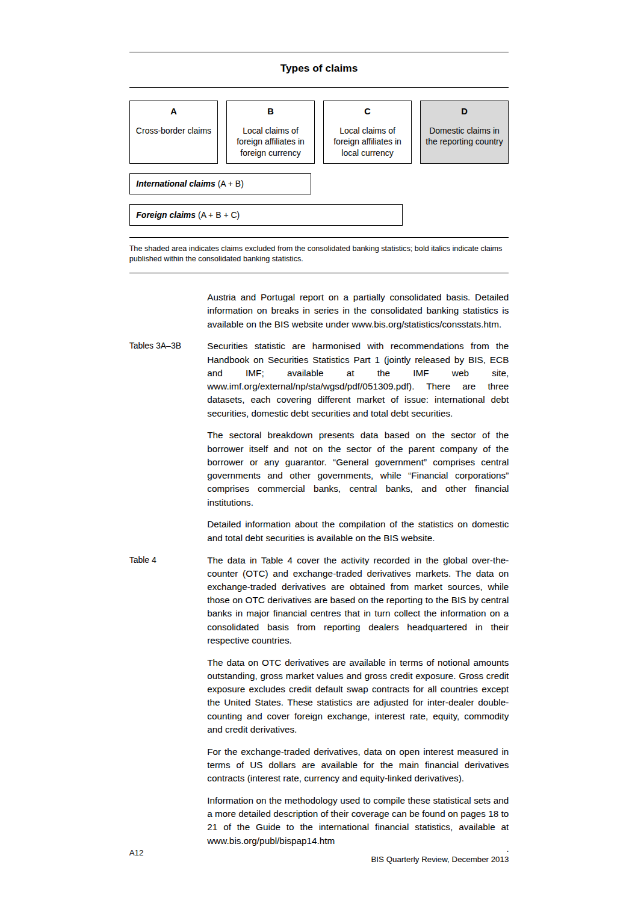Types of claims
A Cross-border claims
B Local claims of foreign affiliates in foreign currency
C Local claims of foreign affiliates in local currency
D Domestic claims in the reporting country
International claims (A + B)
Foreign claims (A + B + C)
The shaded area indicates claims excluded from the consolidated banking statistics; bold italics indicate claims published within the consolidated banking statistics.
Austria and Portugal report on a partially consolidated basis. Detailed information on breaks in series in the consolidated banking statistics is available on the BIS website under www.bis.org/statistics/consstats.htm.
Tables 3A–3B
Securities statistic are harmonised with recommendations from the Handbook on Securities Statistics Part 1 (jointly released by BIS, ECB and IMF; available at the IMF web site, www.imf.org/external/np/sta/wgsd/pdf/051309.pdf). There are three datasets, each covering different market of issue: international debt securities, domestic debt securities and total debt securities.
The sectoral breakdown presents data based on the sector of the borrower itself and not on the sector of the parent company of the borrower or any guarantor. “General government” comprises central governments and other governments, while “Financial corporations” comprises commercial banks, central banks, and other financial institutions.
Detailed information about the compilation of the statistics on domestic and total debt securities is available on the BIS website.
Table 4
The data in Table 4 cover the activity recorded in the global over-the-counter (OTC) and exchange-traded derivatives markets. The data on exchange-traded derivatives are obtained from market sources, while those on OTC derivatives are based on the reporting to the BIS by central banks in major financial centres that in turn collect the information on a consolidated basis from reporting dealers headquartered in their respective countries.
The data on OTC derivatives are available in terms of notional amounts outstanding, gross market values and gross credit exposure. Gross credit exposure excludes credit default swap contracts for all countries except the United States. These statistics are adjusted for inter-dealer double-counting and cover foreign exchange, interest rate, equity, commodity and credit derivatives.
For the exchange-traded derivatives, data on open interest measured in terms of US dollars are available for the main financial derivatives contracts (interest rate, currency and equity-linked derivatives).
Information on the methodology used to compile these statistical sets and a more detailed description of their coverage can be found on pages 18 to 21 of the Guide to the international financial statistics, available at www.bis.org/publ/bispap14.htm
A12
.
BIS Quarterly Review, December 2013